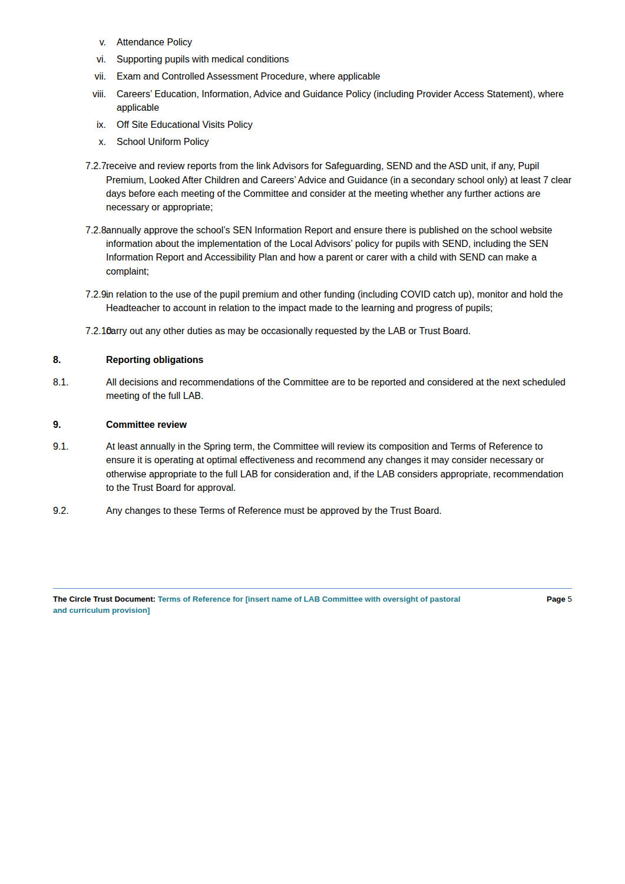v. Attendance Policy
vi. Supporting pupils with medical conditions
vii. Exam and Controlled Assessment Procedure, where applicable
viii. Careers’ Education, Information, Advice and Guidance Policy (including Provider Access Statement), where applicable
ix. Off Site Educational Visits Policy
x. School Uniform Policy
7.2.7. receive and review reports from the link Advisors for Safeguarding, SEND and the ASD unit, if any, Pupil Premium, Looked After Children and Careers’ Advice and Guidance (in a secondary school only) at least 7 clear days before each meeting of the Committee and consider at the meeting whether any further actions are necessary or appropriate;
7.2.8. annually approve the school’s SEN Information Report and ensure there is published on the school website information about the implementation of the Local Advisors’ policy for pupils with SEND, including the SEN Information Report and Accessibility Plan and how a parent or carer with a child with SEND can make a complaint;
7.2.9. in relation to the use of the pupil premium and other funding (including COVID catch up), monitor and hold the Headteacher to account in relation to the impact made to the learning and progress of pupils;
7.2.10. carry out any other duties as may be occasionally requested by the LAB or Trust Board.
8. Reporting obligations
8.1. All decisions and recommendations of the Committee are to be reported and considered at the next scheduled meeting of the full LAB.
9. Committee review
9.1. At least annually in the Spring term, the Committee will review its composition and Terms of Reference to ensure it is operating at optimal effectiveness and recommend any changes it may consider necessary or otherwise appropriate to the full LAB for consideration and, if the LAB considers appropriate, recommendation to the Trust Board for approval.
9.2. Any changes to these Terms of Reference must be approved by the Trust Board.
The Circle Trust Document: Terms of Reference for [insert name of LAB Committee with oversight of pastoral and curriculum provision]
Page 5